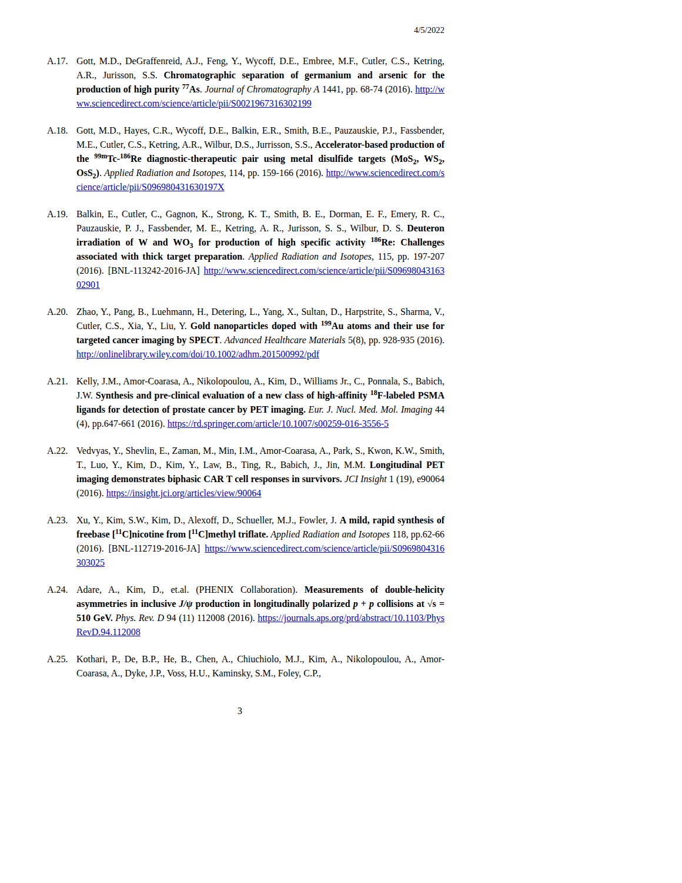4/5/2022
A.17.
Gott, M.D., DeGraffenreid, A.J., Feng, Y., Wycoff, D.E., Embree, M.F., Cutler, C.S., Ketring, A.R., Jurisson, S.S. Chromatographic separation of germanium and arsenic for the production of high purity 77As. Journal of Chromatography A 1441, pp. 68-74 (2016). http://www.sciencedirect.com/science/article/pii/S0021967316302199
A.18.
Gott, M.D., Hayes, C.R., Wycoff, D.E., Balkin, E.R., Smith, B.E., Pauzauskie, P.J., Fassbender, M.E., Cutler, C.S., Ketring, A.R., Wilbur, D.S., Jurrisson, S.S., Accelerator-based production of the 99mTc-186Re diagnostic-therapeutic pair using metal disulfide targets (MoS2, WS2, OsS2). Applied Radiation and Isotopes, 114, pp. 159-166 (2016). http://www.sciencedirect.com/science/article/pii/S096980431630197X
A.19.
Balkin, E., Cutler, C., Gagnon, K., Strong, K. T., Smith, B. E., Dorman, E. F., Emery, R. C., Pauzauskie, P. J., Fassbender, M. E., Ketring, A. R., Jurisson, S. S., Wilbur, D. S. Deuteron irradiation of W and WO3 for production of high specific activity 186Re: Challenges associated with thick target preparation. Applied Radiation and Isotopes, 115, pp. 197-207 (2016). [BNL-113242-2016-JA] http://www.sciencedirect.com/science/article/pii/S0969804316302901
A.20.
Zhao, Y., Pang, B., Luehmann, H., Detering, L., Yang, X., Sultan, D., Harpstrite, S., Sharma, V., Cutler, C.S., Xia, Y., Liu, Y. Gold nanoparticles doped with 199Au atoms and their use for targeted cancer imaging by SPECT. Advanced Healthcare Materials 5(8), pp. 928-935 (2016). http://onlinelibrary.wiley.com/doi/10.1002/adhm.201500992/pdf
A.21.
Kelly, J.M., Amor-Coarasa, A., Nikolopoulou, A., Kim, D., Williams Jr., C., Ponnala, S., Babich, J.W. Synthesis and pre-clinical evaluation of a new class of high-affinity 18F-labeled PSMA ligands for detection of prostate cancer by PET imaging. Eur. J. Nucl. Med. Mol. Imaging 44 (4), pp.647-661 (2016). https://rd.springer.com/article/10.1007/s00259-016-3556-5
A.22.
Vedvyas, Y., Shevlin, E., Zaman, M., Min, I.M., Amor-Coarasa, A., Park, S., Kwon, K.W., Smith, T., Luo, Y., Kim, D., Kim, Y., Law, B., Ting, R., Babich, J., Jin, M.M. Longitudinal PET imaging demonstrates biphasic CAR T cell responses in survivors. JCI Insight 1 (19), e90064 (2016). https://insight.jci.org/articles/view/90064
A.23.
Xu, Y., Kim, S.W., Kim, D., Alexoff, D., Schueller, M.J., Fowler, J. A mild, rapid synthesis of freebase [11C]nicotine from [11C]methyl triflate. Applied Radiation and Isotopes 118, pp.62-66 (2016). [BNL-112719-2016-JA] https://www.sciencedirect.com/science/article/pii/S0969804316303025
A.24.
Adare, A., Kim, D., et.al. (PHENIX Collaboration). Measurements of double-helicity asymmetries in inclusive J/ψ production in longitudinally polarized p + p collisions at √s = 510 GeV. Phys. Rev. D 94 (11) 112008 (2016). https://journals.aps.org/prd/abstract/10.1103/PhysRevD.94.112008
A.25.
Kothari, P., De, B.P., He, B., Chen, A., Chiuchiolo, M.J., Kim, A., Nikolopoulou, A., Amor-Coarasa, A., Dyke, J.P., Voss, H.U., Kaminsky, S.M., Foley, C.P.,
3